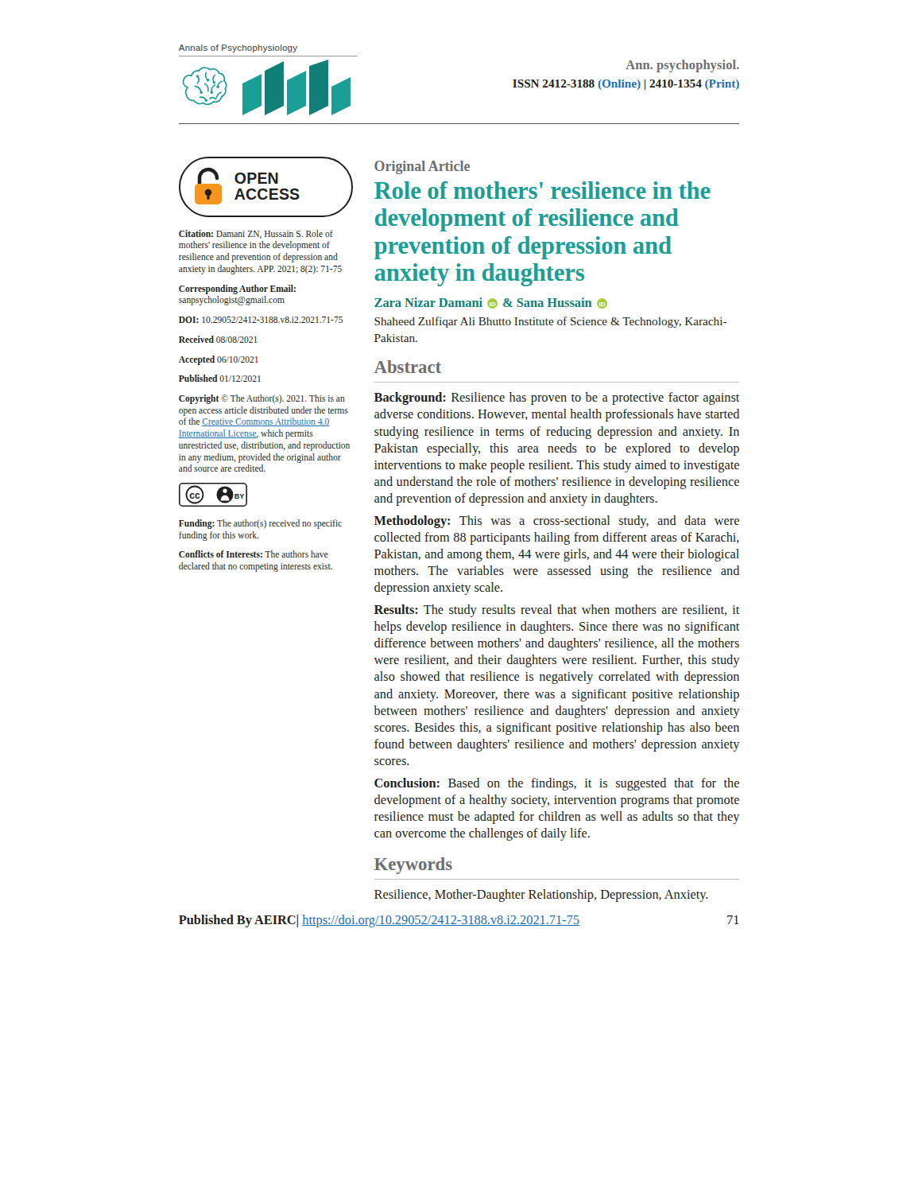Annals of Psychophysiology
Ann. psychophysiol.
ISSN 2412-3188 (Online) | 2410-1354 (Print)
OPEN ACCESS
Citation: Damani ZN, Hussain S. Role of mothers' resilience in the development of resilience and prevention of depression and anxiety in daughters. APP. 2021; 8(2): 71-75
Corresponding Author Email:
sanpsychologist@gmail.com
DOI: 10.29052/2412-3188.v8.i2.2021.71-75
Received 08/08/2021
Accepted 06/10/2021
Published 01/12/2021
Copyright © The Author(s). 2021. This is an open access article distributed under the terms of the Creative Commons Attribution 4.0 International License, which permits unrestricted use, distribution, and reproduction in any medium, provided the original author and source are credited.
cc BY
Funding: The author(s) received no specific funding for this work.
Conflicts of Interests: The authors have declared that no competing interests exist.
Original Article
Role of mothers' resilience in the development of resilience and prevention of depression and anxiety in daughters
Zara Nizar Damani iD & Sana Hussain iD
Shaheed Zulfiqar Ali Bhutto Institute of Science & Technology, Karachi-Pakistan.
Abstract
Background: Resilience has proven to be a protective factor against adverse conditions. However, mental health professionals have started studying resilience in terms of reducing depression and anxiety. In Pakistan especially, this area needs to be explored to develop interventions to make people resilient. This study aimed to investigate and understand the role of mothers' resilience in developing resilience and prevention of depression and anxiety in daughters.
Methodology: This was a cross-sectional study, and data were collected from 88 participants hailing from different areas of Karachi, Pakistan, and among them, 44 were girls, and 44 were their biological mothers. The variables were assessed using the resilience and depression anxiety scale.
Results: The study results reveal that when mothers are resilient, it helps develop resilience in daughters. Since there was no significant difference between mothers' and daughters' resilience, all the mothers were resilient, and their daughters were resilient. Further, this study also showed that resilience is negatively correlated with depression and anxiety. Moreover, there was a significant positive relationship between mothers' resilience and daughters' depression and anxiety scores. Besides this, a significant positive relationship has also been found between daughters' resilience and mothers' depression anxiety scores.
Conclusion: Based on the findings, it is suggested that for the development of a healthy society, intervention programs that promote resilience must be adapted for children as well as adults so that they can overcome the challenges of daily life.
Keywords
Resilience, Mother-Daughter Relationship, Depression, Anxiety.
Published By AEIRC| https://doi.org/10.29052/2412-3188.v8.i2.2021.71-75
71